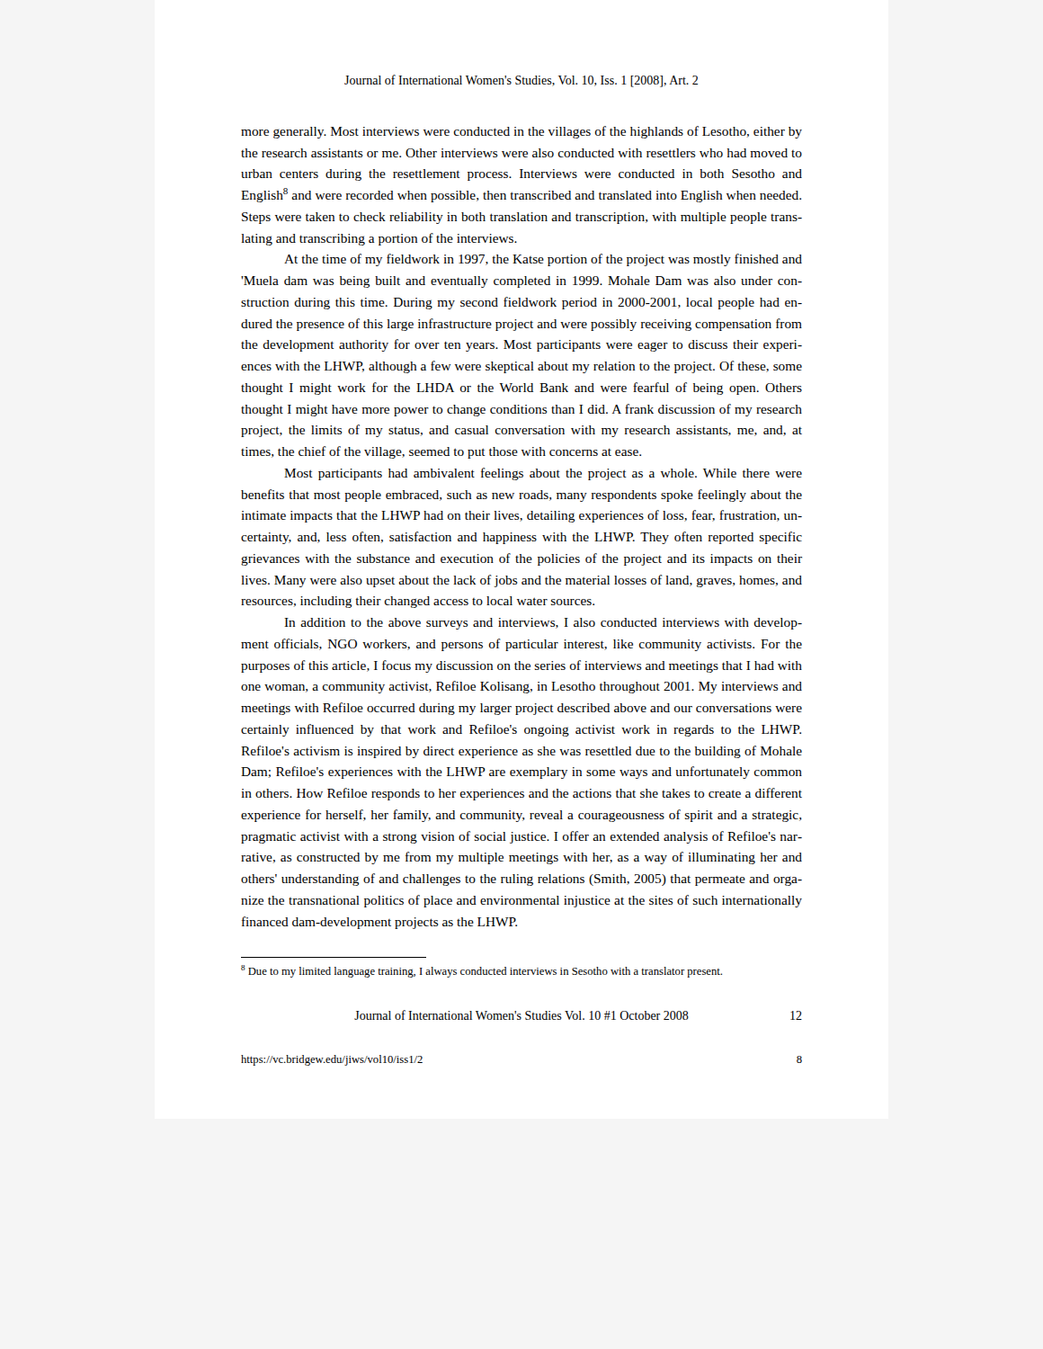Journal of International Women's Studies, Vol. 10, Iss. 1 [2008], Art. 2
more generally. Most interviews were conducted in the villages of the highlands of Lesotho, either by the research assistants or me. Other interviews were also conducted with resettlers who had moved to urban centers during the resettlement process. Interviews were conducted in both Sesotho and English8 and were recorded when possible, then transcribed and translated into English when needed. Steps were taken to check reliability in both translation and transcription, with multiple people translating and transcribing a portion of the interviews.
At the time of my fieldwork in 1997, the Katse portion of the project was mostly finished and 'Muela dam was being built and eventually completed in 1999. Mohale Dam was also under construction during this time. During my second fieldwork period in 2000-2001, local people had endured the presence of this large infrastructure project and were possibly receiving compensation from the development authority for over ten years. Most participants were eager to discuss their experiences with the LHWP, although a few were skeptical about my relation to the project. Of these, some thought I might work for the LHDA or the World Bank and were fearful of being open. Others thought I might have more power to change conditions than I did. A frank discussion of my research project, the limits of my status, and casual conversation with my research assistants, me, and, at times, the chief of the village, seemed to put those with concerns at ease.
Most participants had ambivalent feelings about the project as a whole. While there were benefits that most people embraced, such as new roads, many respondents spoke feelingly about the intimate impacts that the LHWP had on their lives, detailing experiences of loss, fear, frustration, uncertainty, and, less often, satisfaction and happiness with the LHWP. They often reported specific grievances with the substance and execution of the policies of the project and its impacts on their lives. Many were also upset about the lack of jobs and the material losses of land, graves, homes, and resources, including their changed access to local water sources.
In addition to the above surveys and interviews, I also conducted interviews with development officials, NGO workers, and persons of particular interest, like community activists. For the purposes of this article, I focus my discussion on the series of interviews and meetings that I had with one woman, a community activist, Refiloe Kolisang, in Lesotho throughout 2001. My interviews and meetings with Refiloe occurred during my larger project described above and our conversations were certainly influenced by that work and Refiloe's ongoing activist work in regards to the LHWP. Refiloe's activism is inspired by direct experience as she was resettled due to the building of Mohale Dam; Refiloe's experiences with the LHWP are exemplary in some ways and unfortunately common in others. How Refiloe responds to her experiences and the actions that she takes to create a different experience for herself, her family, and community, reveal a courageousness of spirit and a strategic, pragmatic activist with a strong vision of social justice. I offer an extended analysis of Refiloe's narrative, as constructed by me from my multiple meetings with her, as a way of illuminating her and others' understanding of and challenges to the ruling relations (Smith, 2005) that permeate and organize the transnational politics of place and environmental injustice at the sites of such internationally financed dam-development projects as the LHWP.
8 Due to my limited language training, I always conducted interviews in Sesotho with a translator present.
Journal of International Women's Studies Vol. 10 #1 October 2008 12
https://vc.bridgew.edu/jiws/vol10/iss1/2 8